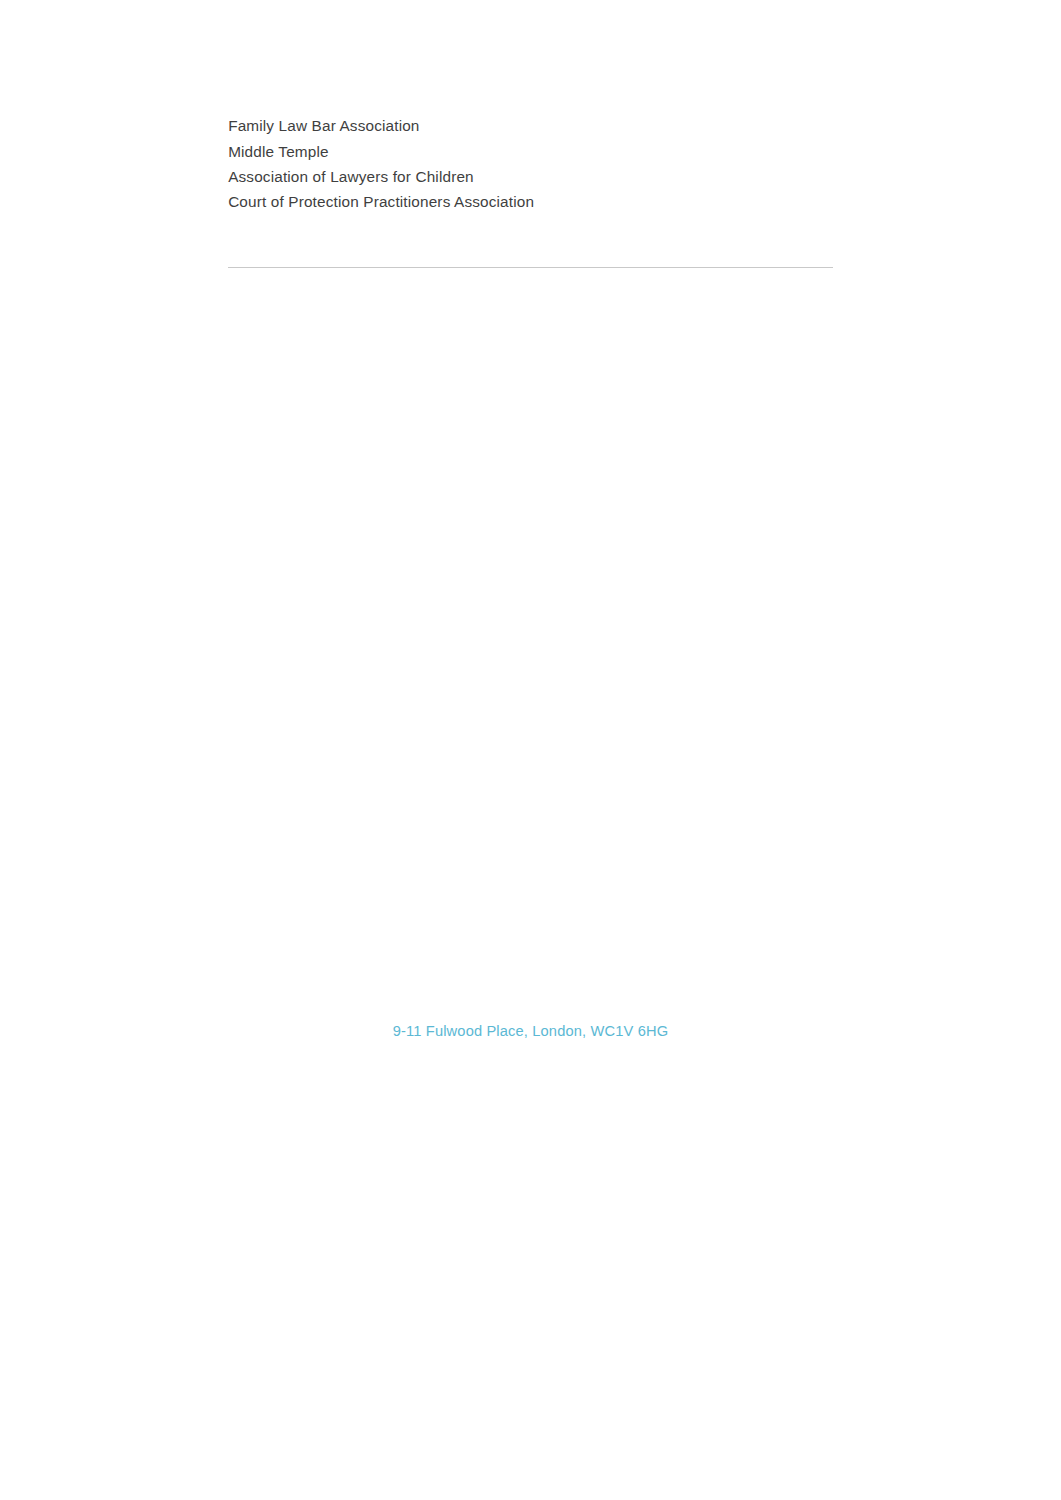Family Law Bar Association
Middle Temple
Association of Lawyers for Children
Court of Protection Practitioners Association
9-11 Fulwood Place, London, WC1V 6HG